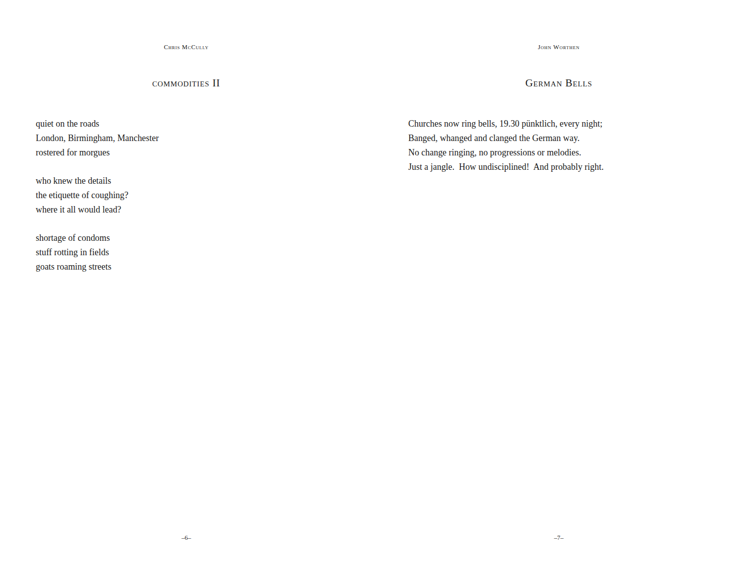Chris McCully
commodities II
quiet on the roads London, Birmingham, Manchester rostered for morgues
who knew the details the etiquette of coughing? where it all would lead?
shortage of condoms stuff rotting in fields goats roaming streets
–6–
John Worthen
German Bells
Churches now ring bells, 19.30 pünktlich, every night; Banged, whanged and clanged the German way. No change ringing, no progressions or melodies. Just a jangle. How undisciplined! And probably right.
–7–